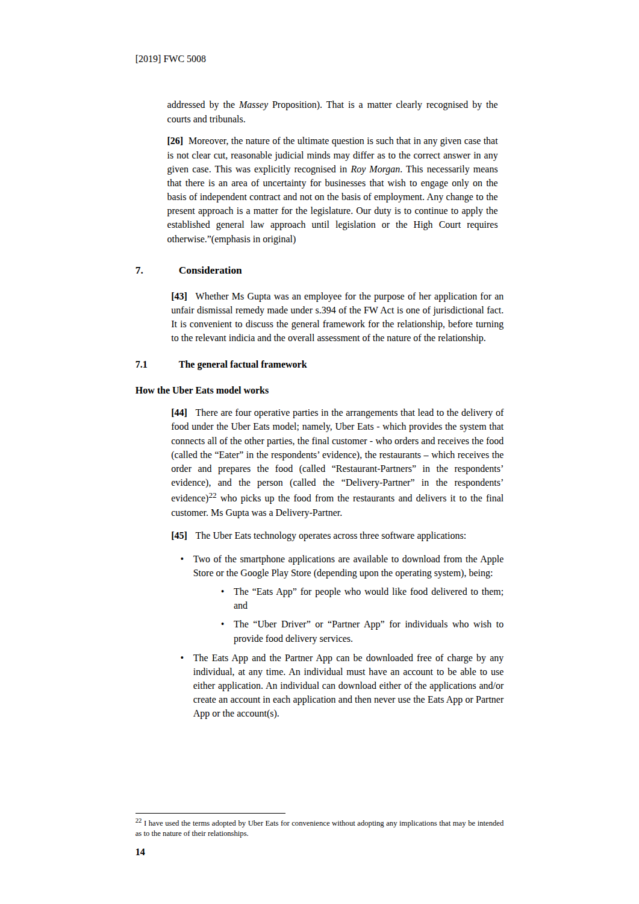[2019] FWC 5008
addressed by the Massey Proposition). That is a matter clearly recognised by the courts and tribunals.
[26] Moreover, the nature of the ultimate question is such that in any given case that is not clear cut, reasonable judicial minds may differ as to the correct answer in any given case. This was explicitly recognised in Roy Morgan. This necessarily means that there is an area of uncertainty for businesses that wish to engage only on the basis of independent contract and not on the basis of employment. Any change to the present approach is a matter for the legislature. Our duty is to continue to apply the established general law approach until legislation or the High Court requires otherwise.”(emphasis in original)
7. Consideration
[43] Whether Ms Gupta was an employee for the purpose of her application for an unfair dismissal remedy made under s.394 of the FW Act is one of jurisdictional fact. It is convenient to discuss the general framework for the relationship, before turning to the relevant indicia and the overall assessment of the nature of the relationship.
7.1 The general factual framework
How the Uber Eats model works
[44] There are four operative parties in the arrangements that lead to the delivery of food under the Uber Eats model; namely, Uber Eats - which provides the system that connects all of the other parties, the final customer - who orders and receives the food (called the “Eater” in the respondents’ evidence), the restaurants – which receives the order and prepares the food (called “Restaurant-Partners” in the respondents’ evidence), and the person (called the “Delivery-Partner” in the respondents’ evidence)22 who picks up the food from the restaurants and delivers it to the final customer. Ms Gupta was a Delivery-Partner.
[45] The Uber Eats technology operates across three software applications:
Two of the smartphone applications are available to download from the Apple Store or the Google Play Store (depending upon the operating system), being:
The “Eats App” for people who would like food delivered to them; and
The “Uber Driver” or “Partner App” for individuals who wish to provide food delivery services.
The Eats App and the Partner App can be downloaded free of charge by any individual, at any time. An individual must have an account to be able to use either application. An individual can download either of the applications and/or create an account in each application and then never use the Eats App or Partner App or the account(s).
22 I have used the terms adopted by Uber Eats for convenience without adopting any implications that may be intended as to the nature of their relationships.
14